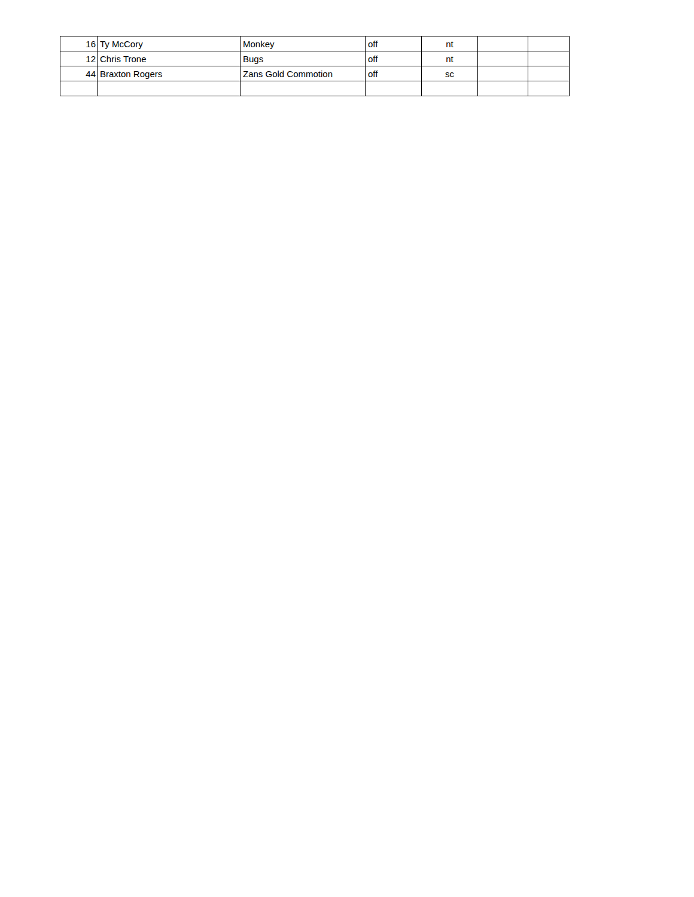| 16 | Ty McCory | Monkey | off | nt | | |
| 12 | Chris Trone | Bugs | off | nt | | |
| 44 | Braxton Rogers | Zans Gold Commotion | off | sc | | |